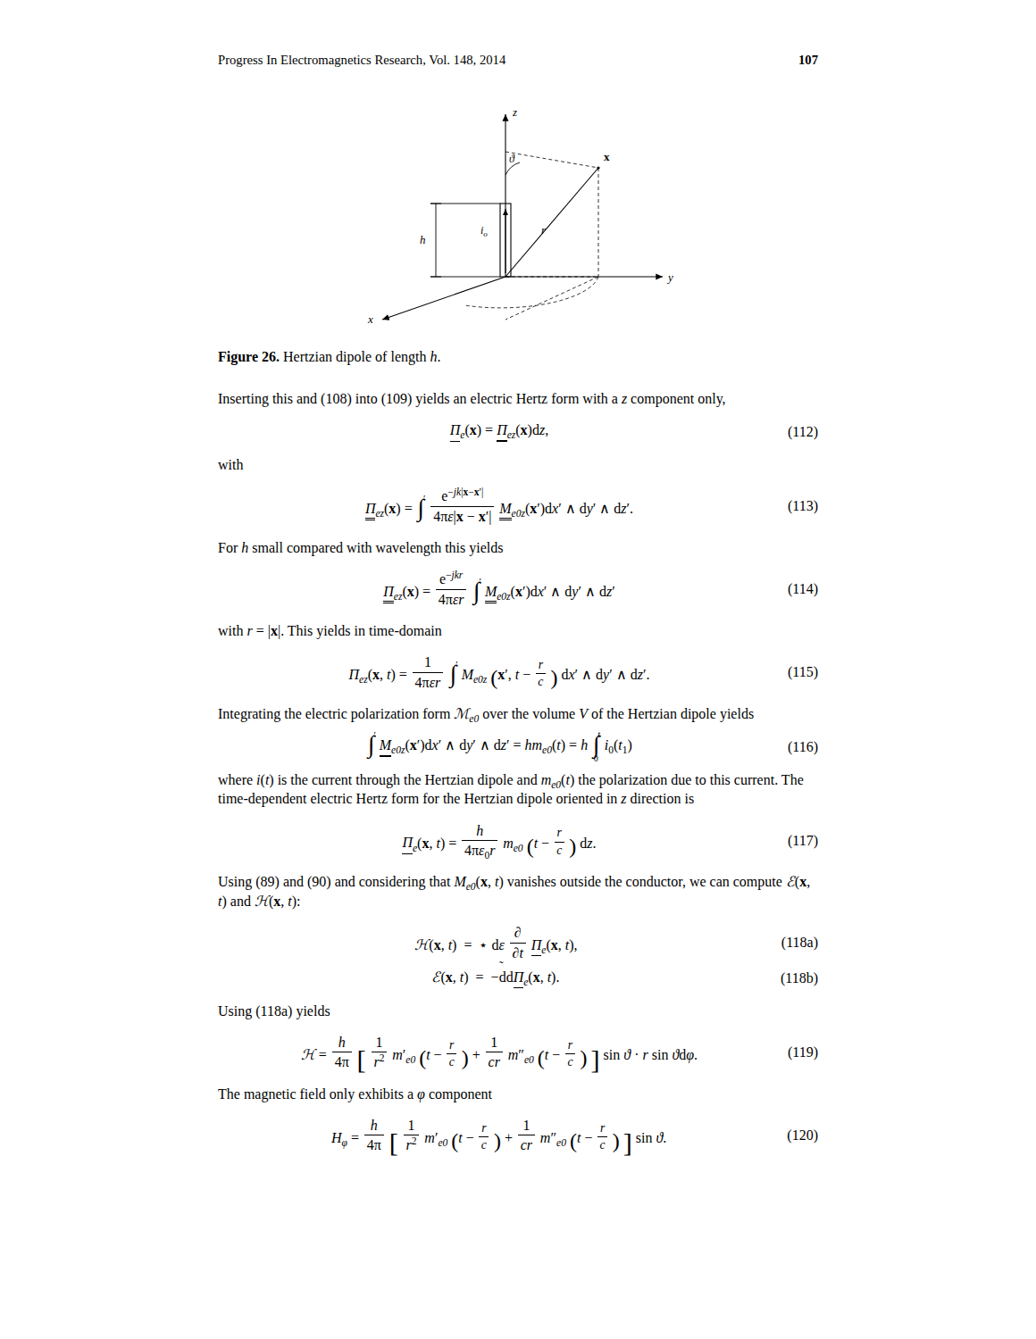Progress In Electromagnetics Research, Vol. 148, 2014 107
z y x r x ϑ io h
Figure 26. Hertzian dipole of length h.
Inserting this and (108) into (109) yields an electric Hertz form with a z component only,
Πe(x) = Πez(x)dz,
(112)
with
Πez(x) = ∫′ e−jk|x−x′| 4πε|x − x′| Me0z(x′)dx′ ∧ dy′ ∧ dz′.
(113)
For h small compared with wavelength this yields
Πez(x) = e−jkr 4πεr ∫′ Me0z(x′)dx′ ∧ dy′ ∧ dz′
(114)
with r = |x|. This yields in time-domain
Πez(x, t) = 1 4πεr ∫′ Me0z (x′, t − rc ) dx′ ∧ dy′ ∧ dz′.
(115)
Integrating the electric polarization form ℳe0 over the volume V of the Hertzian dipole yields
∫′ Me0z(x′)dx′ ∧ dy′ ∧ dz′ = hme0(t) = h ∫t 0 i0(t1)
(116)
where i(t) is the current through the Hertzian dipole and me0(t) the polarization due to this current. The time-dependent electric Hertz form for the Hertzian dipole oriented in z direction is
Πe(x, t) = h 4πε0r me0 (t − rc ) dz.
(117)
Using (89) and (90) and considering that Me0(x, t) vanishes outside the conductor, we can compute ℰ(x, t) and ℋ(x, t):
ℋ(x, t) = ⋆ dε ∂ ∂t Πe(x, t),
(118a)
ℰ(x, t) = −˜ddΠe(x, t).
(118b)
Using (118a) yields
ℋ = h 4π [ 1 r2 m′e0 (t − rc ) + 1 cr m″e0 (t − rc ) ] sin ϑ · r sin ϑdφ.
(119)
The magnetic field only exhibits a φ component
Hφ = h 4π [ 1 r2 m′e0 (t − rc ) + 1 cr m″e0 (t − rc ) ] sin ϑ.
(120)